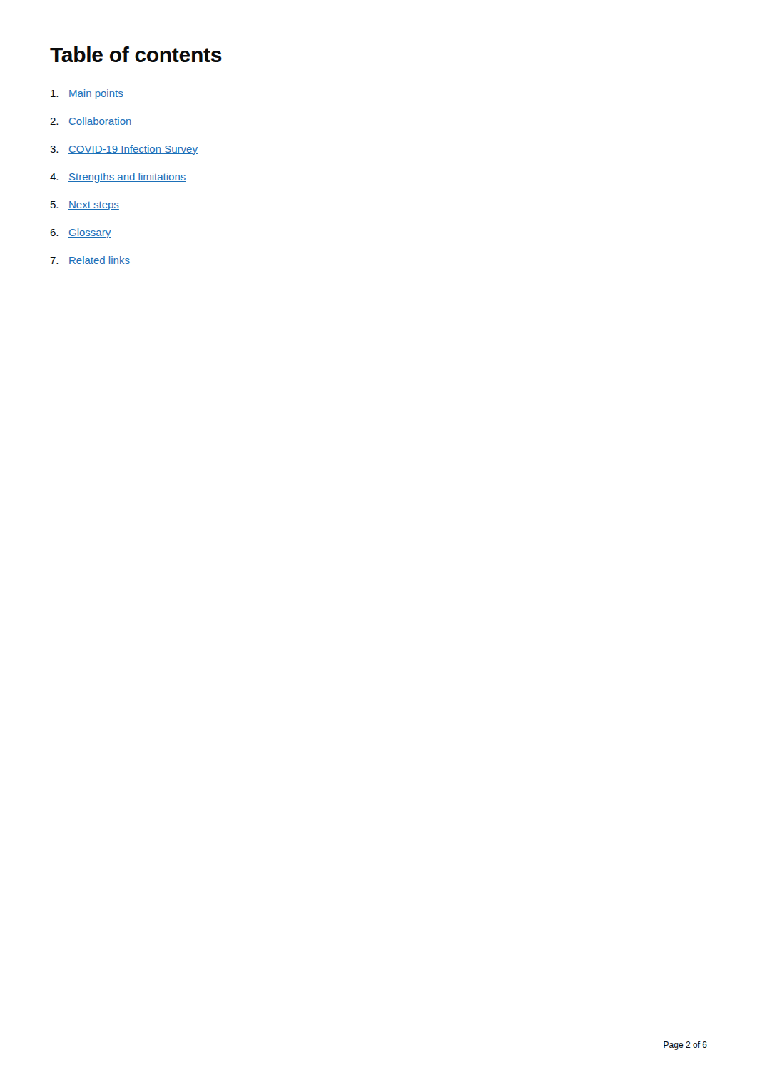Table of contents
Main points
Collaboration
COVID-19 Infection Survey
Strengths and limitations
Next steps
Glossary
Related links
Page 2 of 6